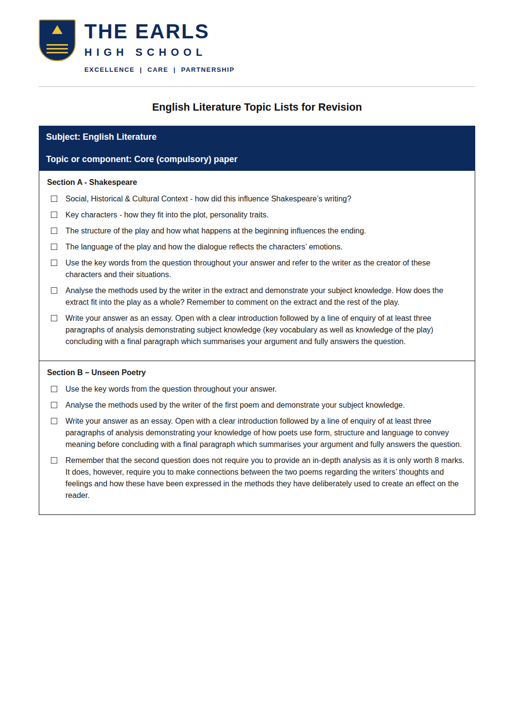THE EARLS
HIGH SCHOOL
EXCELLENCE | CARE | PARTNERSHIP
English Literature Topic Lists for Revision
| Subject: English Literature |
| --- |
| Topic or component: Core (compulsory) paper |
| Section A - Shakespeare Social, Historical & Cultural Context - how did this influence Shakespeare’s writing? Key characters - how they fit into the plot, personality traits. The structure of the play and how what happens at the beginning influences the ending. The language of the play and how the dialogue reflects the characters’ emotions. Use the key words from the question throughout your answer and refer to the writer as the creator of these characters and their situations. Analyse the methods used by the writer in the extract and demonstrate your subject knowledge. How does the extract fit into the play as a whole? Remember to comment on the extract and the rest of the play. Write your answer as an essay. Open with a clear introduction followed by a line of enquiry of at least three paragraphs of analysis demonstrating subject knowledge (key vocabulary as well as knowledge of the play) concluding with a final paragraph which summarises your argument and fully answers the question. |
| Section B – Unseen Poetry Use the key words from the question throughout your answer. Analyse the methods used by the writer of the first poem and demonstrate your subject knowledge. Write your answer as an essay. Open with a clear introduction followed by a line of enquiry of at least three paragraphs of analysis demonstrating your knowledge of how poets use form, structure and language to convey meaning before concluding with a final paragraph which summarises your argument and fully answers the question. Remember that the second question does not require you to provide an in-depth analysis as it is only worth 8 marks. It does, however, require you to make connections between the two poems regarding the writers’ thoughts and feelings and how these have been expressed in the methods they have deliberately used to create an effect on the reader. |